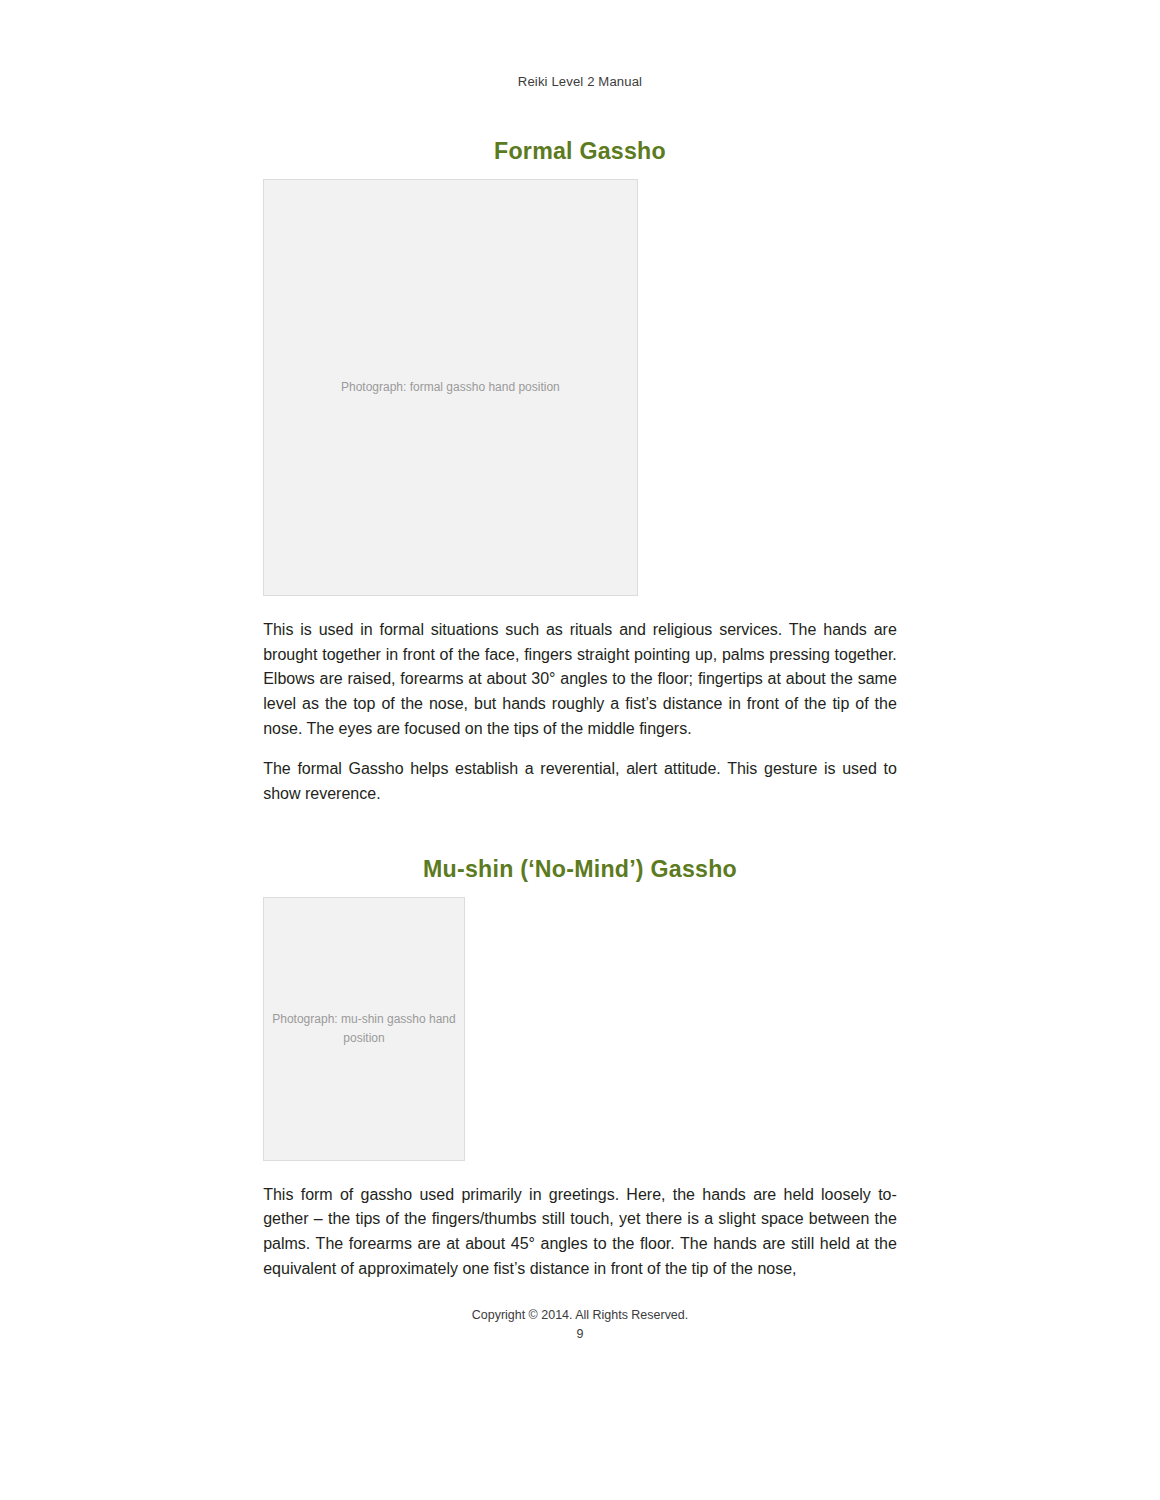Reiki Level 2 Manual
Formal Gassho
Photograph: formal gassho hand position
This is used in formal situations such as rituals and religious services. The hands are brought together in front of the face, fingers straight pointing up, palms pressing together. Elbows are raised, forearms at about 30° angles to the floor; fingertips at about the same level as the top of the nose, but hands roughly a fist’s distance in front of the tip of the nose. The eyes are focused on the tips of the middle fingers.
The formal Gassho helps establish a reverential, alert attitude. This gesture is used to show reverence.
Mu-shin (‘No-Mind’) Gassho
Photograph: mu-shin gassho hand position
This form of gassho used primarily in greetings. Here, the hands are held loosely together – the tips of the fingers/thumbs still touch, yet there is a slight space between the palms. The forearms are at about 45° angles to the floor. The hands are still held at the equivalent of approximately one fist’s distance in front of the tip of the nose,
Copyright © 2014. All Rights Reserved. 9